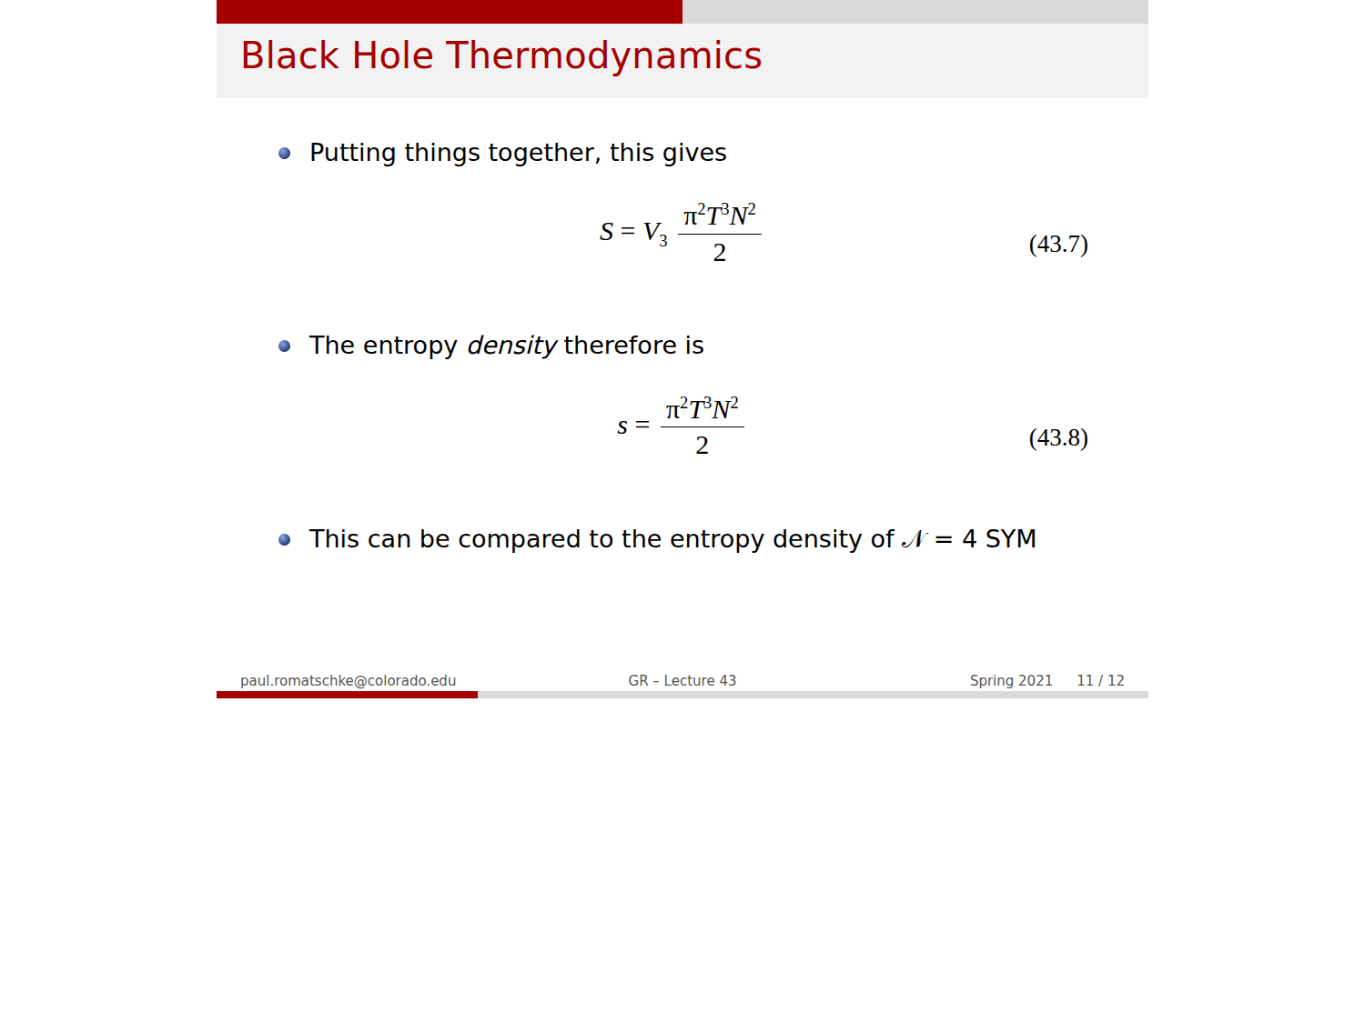Black Hole Thermodynamics
Putting things together, this gives
S = V3 π2T3N2 2
(43.7)
The entropy density therefore is
s = π2T3N2 2
(43.8)
This can be compared to the entropy density of 𝒩 = 4 SYM
paul.romatschke@colorado.edu
GR – Lecture 43
Spring 2021 11 / 12